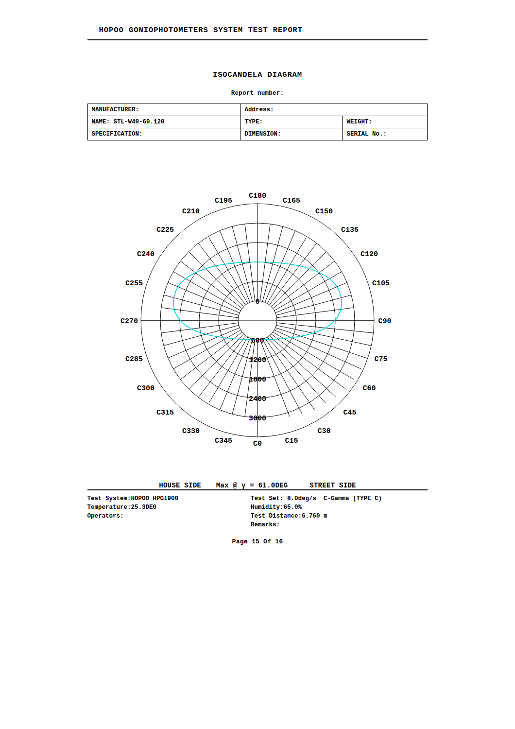HOPOO GONIOPHOTOMETERS SYSTEM TEST REPORT
ISOCANDELA DIAGRAM
Report number:
| MANUFACTURER: | Address: |
| NAME: STL-W40-60.120 | TYPE: | WEIGHT: |
| SPECIFICATION: | DIMENSION: | SERIAL No.: |
0 600 1200 1800 2400 3000 C0 C15 C30 C45 C60 C75 C90 C105 C120 C135 C150 C165 C180 C195 C210 C225 C240 C255 C270 C285 C300 C315 C330 C345
HOUSE SIDE Max @ γ = 61.0DEG STREET SIDE
Test System:HOPOO HPG1900
Temperature:25.3DEG
Operators:
Test Set: 8.0deg/s C-Gamma (TYPE C)
Humidity:65.0%
Test Distance:6.760 m
Remarks:
Page 15 Of 16